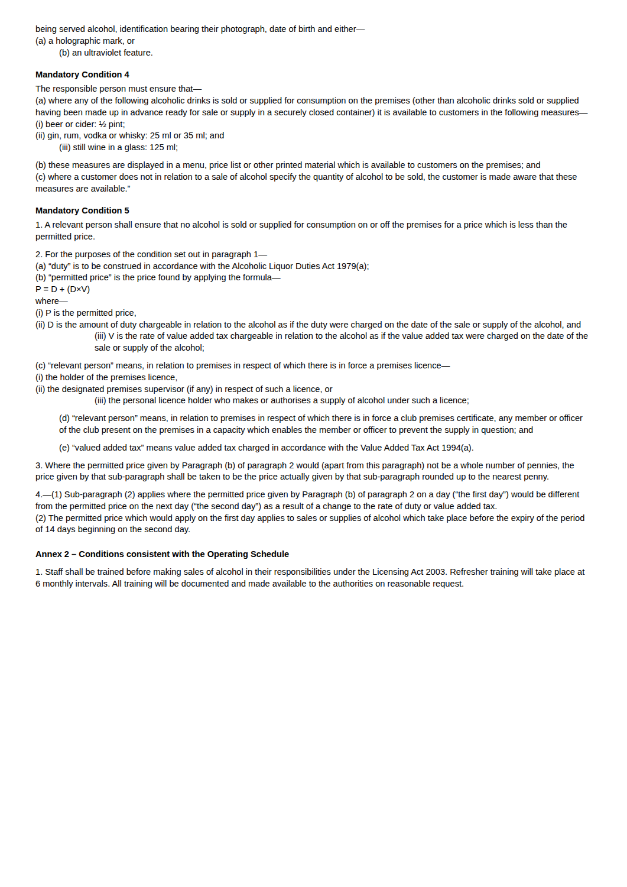being served alcohol, identification bearing their photograph, date of birth and either—
(a) a holographic mark, or
(b) an ultraviolet feature.
Mandatory Condition 4
The responsible person must ensure that—
(a) where any of the following alcoholic drinks is sold or supplied for consumption on the premises (other than alcoholic drinks sold or supplied having been made up in advance ready for sale or supply in a securely closed container) it is available to customers in the following measures—
(i) beer or cider: ½ pint;
(ii) gin, rum, vodka or whisky: 25 ml or 35 ml; and
(iii) still wine in a glass: 125 ml;
(b) these measures are displayed in a menu, price list or other printed material which is available to customers on the premises; and
(c) where a customer does not in relation to a sale of alcohol specify the quantity of alcohol to be sold, the customer is made aware that these measures are available.”
Mandatory Condition 5
1. A relevant person shall ensure that no alcohol is sold or supplied for consumption on or off the premises for a price which is less than the permitted price.
2. For the purposes of the condition set out in paragraph 1—
(a) “duty” is to be construed in accordance with the Alcoholic Liquor Duties Act 1979(a);
(b) “permitted price” is the price found by applying the formula—
P = D + (D×V)
where—
(i) P is the permitted price,
(ii) D is the amount of duty chargeable in relation to the alcohol as if the duty were charged on the date of the sale or supply of the alcohol, and
(iii) V is the rate of value added tax chargeable in relation to the alcohol as if the value added tax were charged on the date of the sale or supply of the alcohol;
(c) “relevant person” means, in relation to premises in respect of which there is in force a premises licence—
(i) the holder of the premises licence,
(ii) the designated premises supervisor (if any) in respect of such a licence, or
(iii) the personal licence holder who makes or authorises a supply of alcohol under such a licence;
(d) “relevant person” means, in relation to premises in respect of which there is in force a club premises certificate, any member or officer of the club present on the premises in a capacity which enables the member or officer to prevent the supply in question; and
(e) “valued added tax” means value added tax charged in accordance with the Value Added Tax Act 1994(a).
3. Where the permitted price given by Paragraph (b) of paragraph 2 would (apart from this paragraph) not be a whole number of pennies, the price given by that sub-paragraph shall be taken to be the price actually given by that sub-paragraph rounded up to the nearest penny.
4.—(1) Sub-paragraph (2) applies where the permitted price given by Paragraph (b) of paragraph 2 on a day (“the first day”) would be different from the permitted price on the next day (“the second day”) as a result of a change to the rate of duty or value added tax.
(2) The permitted price which would apply on the first day applies to sales or supplies of alcohol which take place before the expiry of the period of 14 days beginning on the second day.
Annex 2 – Conditions consistent with the Operating Schedule
1. Staff shall be trained before making sales of alcohol in their responsibilities under the Licensing Act 2003. Refresher training will take place at 6 monthly intervals. All training will be documented and made available to the authorities on reasonable request.